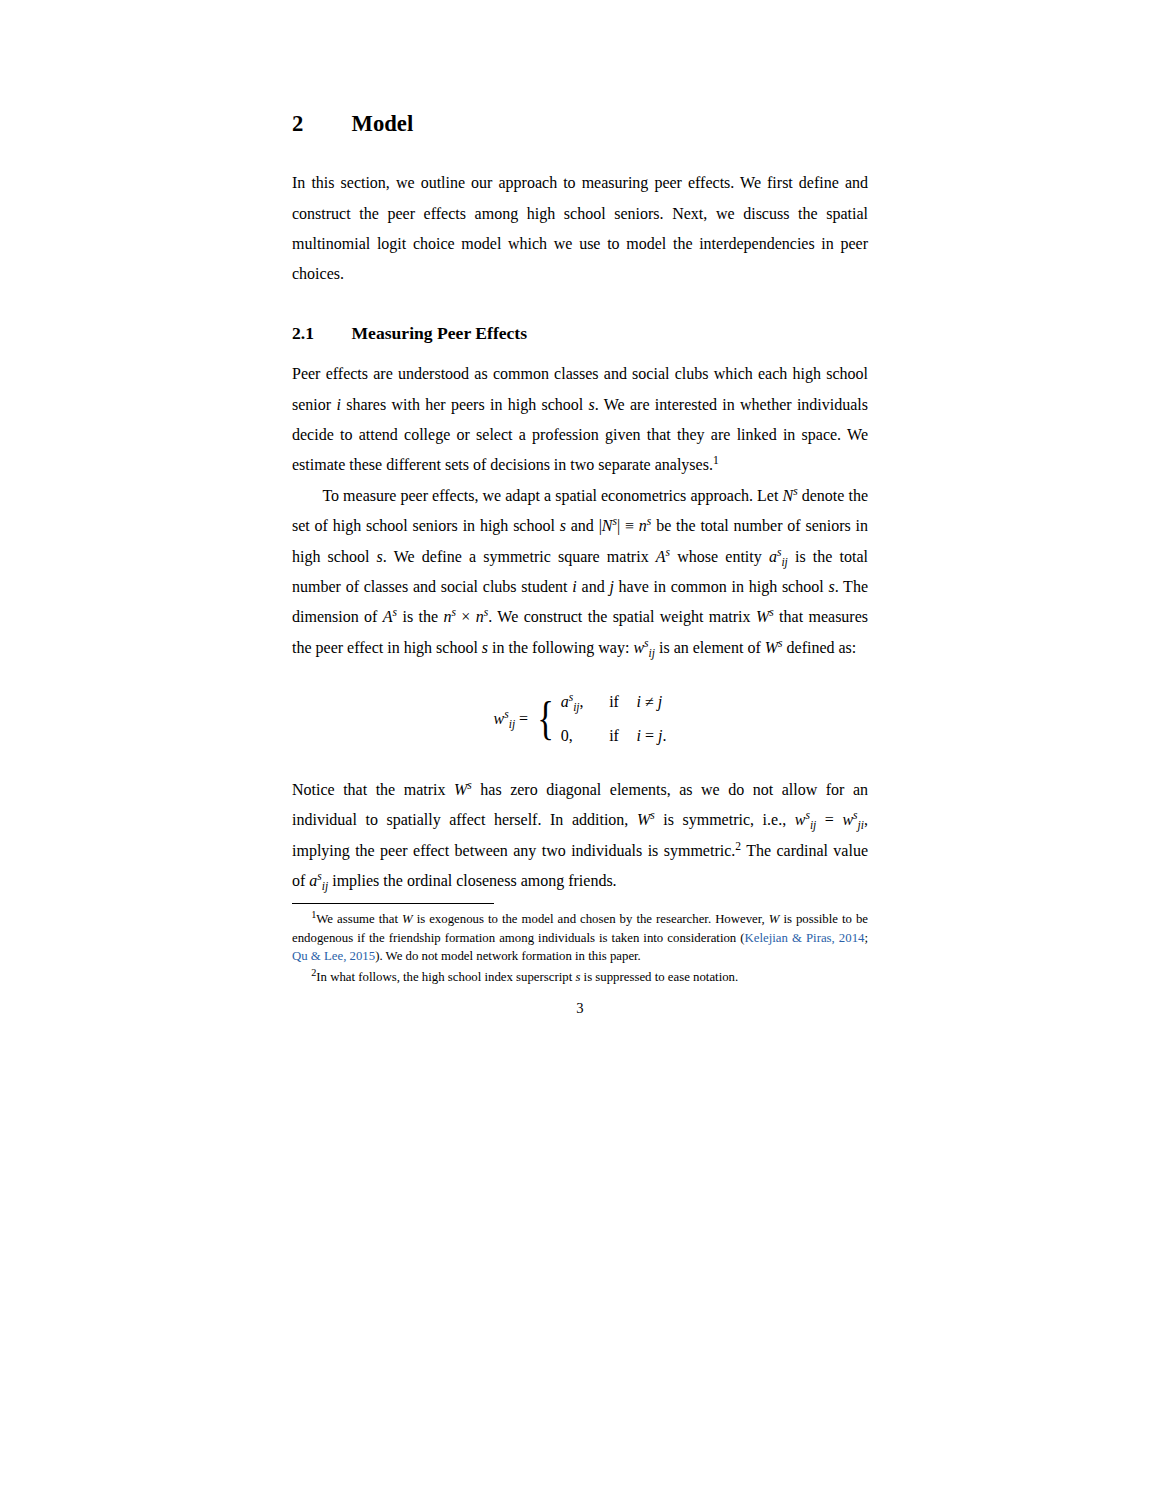2 Model
In this section, we outline our approach to measuring peer effects. We first define and construct the peer effects among high school seniors. Next, we discuss the spatial multinomial logit choice model which we use to model the interdependencies in peer choices.
2.1 Measuring Peer Effects
Peer effects are understood as common classes and social clubs which each high school senior i shares with her peers in high school s. We are interested in whether individuals decide to attend college or select a profession given that they are linked in space. We estimate these different sets of decisions in two separate analyses.1
To measure peer effects, we adapt a spatial econometrics approach. Let Ns denote the set of high school seniors in high school s and |Ns| ≡ ns be the total number of seniors in high school s. We define a symmetric square matrix As whose entity asij is the total number of classes and social clubs student i and j have in common in high school s. The dimension of As is the ns × ns. We construct the spatial weight matrix Ws that measures the peer effect in high school s in the following way: wsij is an element of Ws defined as:
wsij ={
| a s ij , | if | i ≠ j |
| 0, | if | i = j . |
Notice that the matrix Ws has zero diagonal elements, as we do not allow for an individual to spatially affect herself. In addition, Ws is symmetric, i.e., wsij = wsji, implying the peer effect between any two individuals is symmetric.2 The cardinal value of asij implies the ordinal closeness among friends.
1We assume that W is exogenous to the model and chosen by the researcher. However, W is possible to be endogenous if the friendship formation among individuals is taken into consideration (Kelejian & Piras, 2014; Qu & Lee, 2015). We do not model network formation in this paper.
2In what follows, the high school index superscript s is suppressed to ease notation.
3